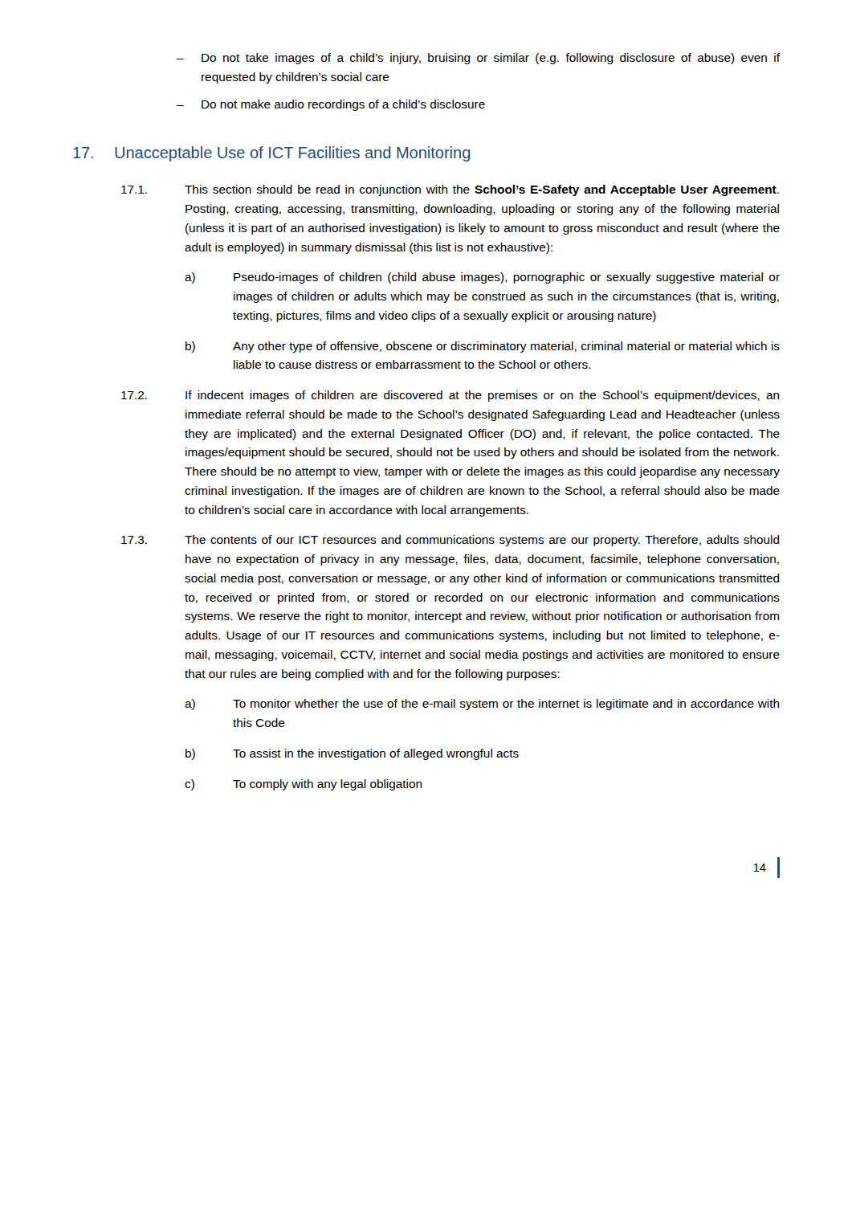Do not take images of a child’s injury, bruising or similar (e.g. following disclosure of abuse) even if requested by children’s social care
Do not make audio recordings of a child’s disclosure
17. Unacceptable Use of ICT Facilities and Monitoring
17.1.
This section should be read in conjunction with the School’s E-Safety and Acceptable User Agreement. Posting, creating, accessing, transmitting, downloading, uploading or storing any of the following material (unless it is part of an authorised investigation) is likely to amount to gross misconduct and result (where the adult is employed) in summary dismissal (this list is not exhaustive):
a)
Pseudo-images of children (child abuse images), pornographic or sexually suggestive material or images of children or adults which may be construed as such in the circumstances (that is, writing, texting, pictures, films and video clips of a sexually explicit or arousing nature)
b)
Any other type of offensive, obscene or discriminatory material, criminal material or material which is liable to cause distress or embarrassment to the School or others.
17.2.
If indecent images of children are discovered at the premises or on the School’s equipment/devices, an immediate referral should be made to the School’s designated Safeguarding Lead and Headteacher (unless they are implicated) and the external Designated Officer (DO) and, if relevant, the police contacted. The images/equipment should be secured, should not be used by others and should be isolated from the network. There should be no attempt to view, tamper with or delete the images as this could jeopardise any necessary criminal investigation. If the images are of children are known to the School, a referral should also be made to children’s social care in accordance with local arrangements.
17.3.
The contents of our ICT resources and communications systems are our property. Therefore, adults should have no expectation of privacy in any message, files, data, document, facsimile, telephone conversation, social media post, conversation or message, or any other kind of information or communications transmitted to, received or printed from, or stored or recorded on our electronic information and communications systems. We reserve the right to monitor, intercept and review, without prior notification or authorisation from adults. Usage of our IT resources and communications systems, including but not limited to telephone, e-mail, messaging, voicemail, CCTV, internet and social media postings and activities are monitored to ensure that our rules are being complied with and for the following purposes:
a)
To monitor whether the use of the e-mail system or the internet is legitimate and in accordance with this Code
b)
To assist in the investigation of alleged wrongful acts
c)
To comply with any legal obligation
14